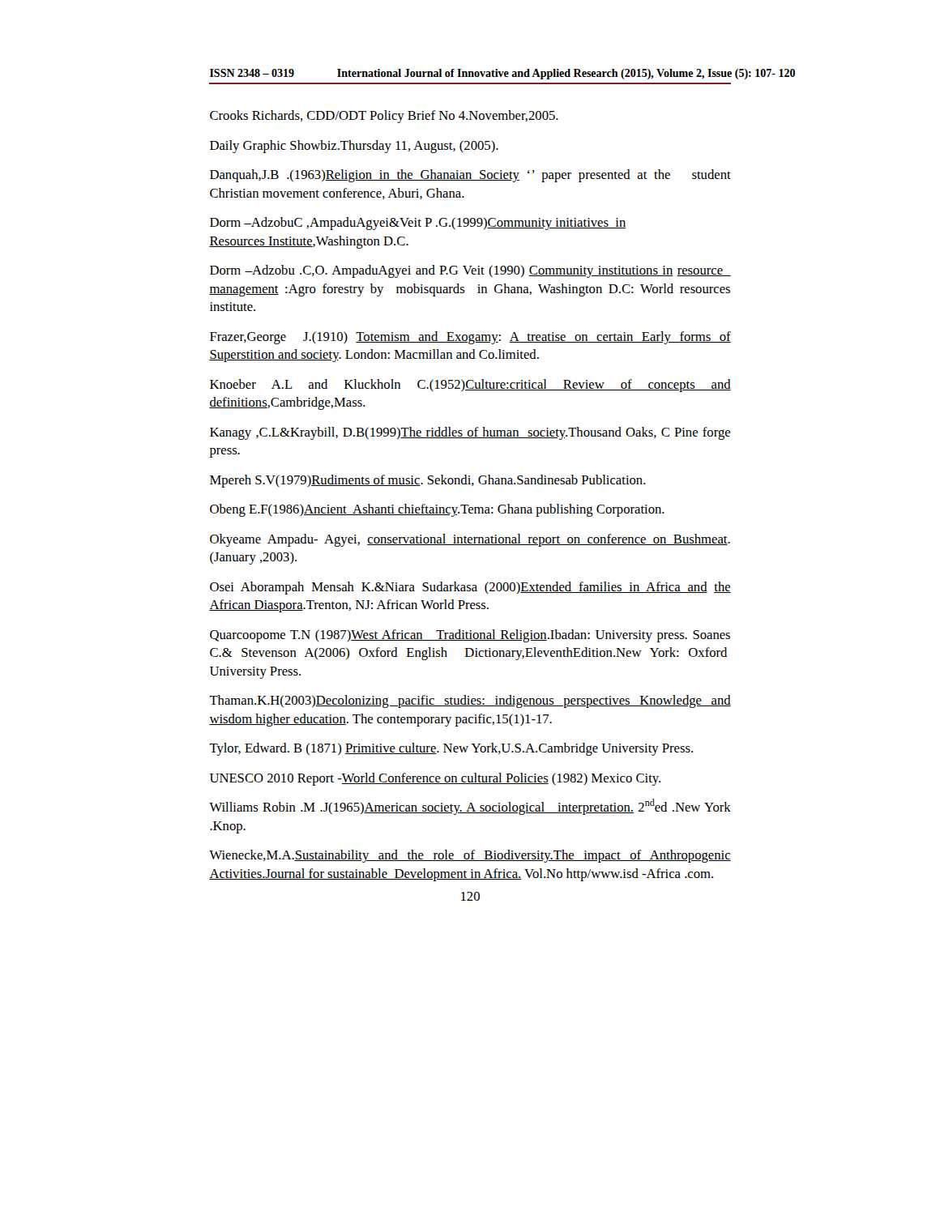ISSN 2348 – 0319 International Journal of Innovative and Applied Research (2015), Volume 2, Issue (5): 107- 120
Crooks Richards, CDD/ODT Policy Brief No 4.November,2005.
Daily Graphic Showbiz.Thursday 11, August, (2005).
Danquah,J.B .(1963)Religion in the Ghanaian Society ‘’ paper presented at the student Christian movement conference, Aburi, Ghana.
Dorm –AdzobuC ,AmpaduAgyei&Veit P .G.(1999)Community initiatives in
Resources Institute,Washington D.C.
Dorm –Adzobu .C,O. AmpaduAgyei and P.G Veit (1990) Community institutions in resource management :Agro forestry by mobisquards in Ghana, Washington D.C: World resources institute.
Frazer,George J.(1910) Totemism and Exogamy: A treatise on certain Early forms of Superstition and society. London: Macmillan and Co.limited.
Knoeber A.L and Kluckholn C.(1952)Culture:critical Review of concepts and definitions,Cambridge,Mass.
Kanagy ,C.L&Kraybill, D.B(1999)The riddles of human society.Thousand Oaks, C Pine forge press.
Mpereh S.V(1979)Rudiments of music. Sekondi, Ghana.Sandinesab Publication.
Obeng E.F(1986)Ancient Ashanti chieftaincy.Tema: Ghana publishing Corporation.
Okyeame Ampadu- Agyei, conservational international report on conference on Bushmeat. (January ,2003).
Osei Aborampah Mensah K.&Niara Sudarkasa (2000)Extended families in Africa and the African Diaspora.Trenton, NJ: African World Press.
Quarcoopome T.N (1987)West African Traditional Religion.Ibadan: University press. Soanes C.& Stevenson A(2006) Oxford English Dictionary,EleventhEdition.New York: Oxford University Press.
Thaman.K.H(2003)Decolonizing pacific studies: indigenous perspectives Knowledge and wisdom higher education. The contemporary pacific,15(1)1-17.
Tylor, Edward. B (1871) Primitive culture. New York,U.S.A.Cambridge University Press.
UNESCO 2010 Report -World Conference on cultural Policies (1982) Mexico City.
Williams Robin .M .J(1965)American society. A sociological interpretation. 2nded .New York .Knop.
Wienecke,M.A.Sustainability and the role of Biodiversity.The impact of Anthropogenic Activities.Journal for sustainable Development in Africa. Vol.No http/www.isd -Africa .com.
120